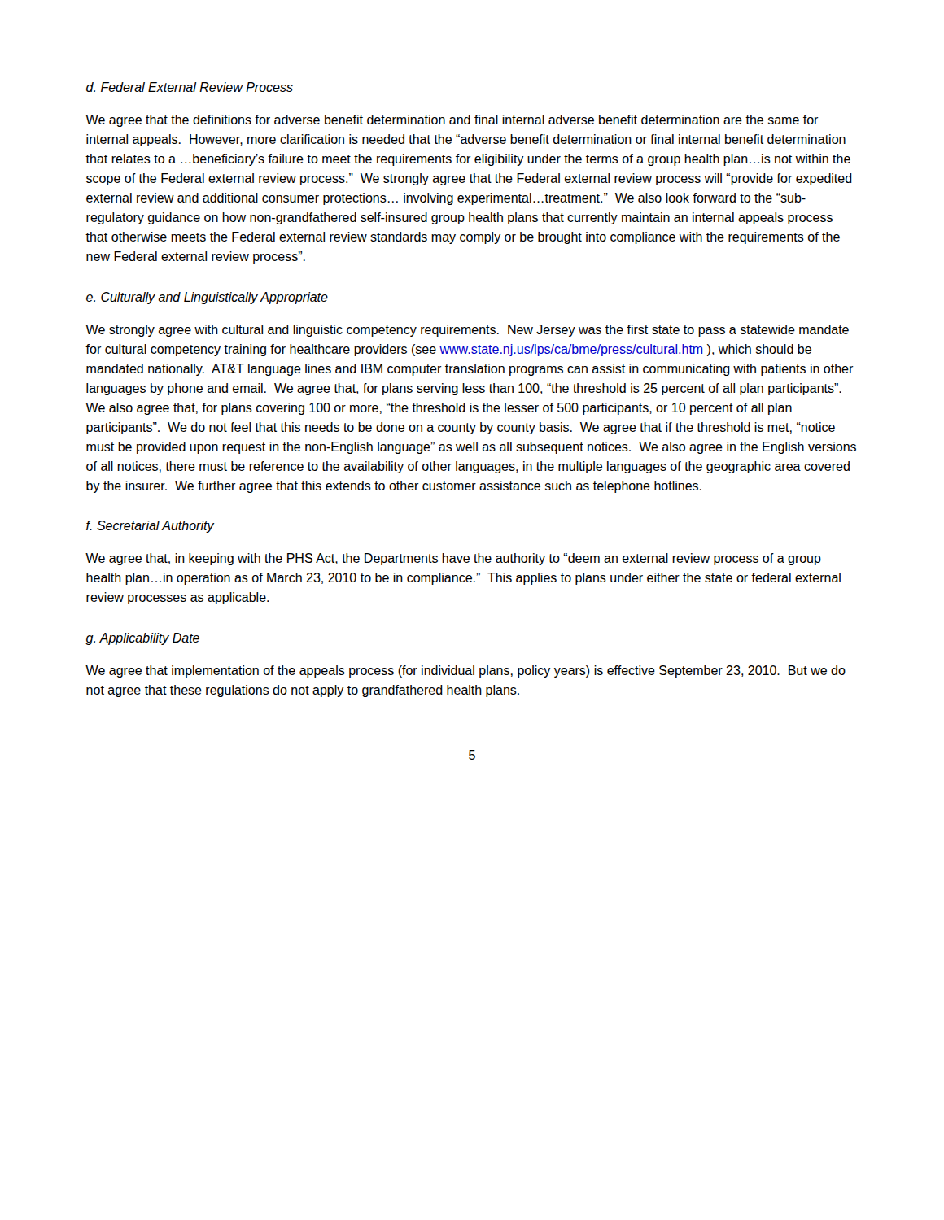d. Federal External Review Process
We agree that the definitions for adverse benefit determination and final internal adverse benefit determination are the same for internal appeals. However, more clarification is needed that the “adverse benefit determination or final internal benefit determination that relates to a …beneficiary’s failure to meet the requirements for eligibility under the terms of a group health plan…is not within the scope of the Federal external review process.” We strongly agree that the Federal external review process will “provide for expedited external review and additional consumer protections… involving experimental…treatment.” We also look forward to the “sub-regulatory guidance on how non-grandfathered self-insured group health plans that currently maintain an internal appeals process that otherwise meets the Federal external review standards may comply or be brought into compliance with the requirements of the new Federal external review process”.
e. Culturally and Linguistically Appropriate
We strongly agree with cultural and linguistic competency requirements. New Jersey was the first state to pass a statewide mandate for cultural competency training for healthcare providers (see www.state.nj.us/lps/ca/bme/press/cultural.htm ), which should be mandated nationally. AT&T language lines and IBM computer translation programs can assist in communicating with patients in other languages by phone and email. We agree that, for plans serving less than 100, “the threshold is 25 percent of all plan participants”. We also agree that, for plans covering 100 or more, “the threshold is the lesser of 500 participants, or 10 percent of all plan participants”. We do not feel that this needs to be done on a county by county basis. We agree that if the threshold is met, “notice must be provided upon request in the non-English language” as well as all subsequent notices. We also agree in the English versions of all notices, there must be reference to the availability of other languages, in the multiple languages of the geographic area covered by the insurer. We further agree that this extends to other customer assistance such as telephone hotlines.
f. Secretarial Authority
We agree that, in keeping with the PHS Act, the Departments have the authority to “deem an external review process of a group health plan…in operation as of March 23, 2010 to be in compliance.” This applies to plans under either the state or federal external review processes as applicable.
g. Applicability Date
We agree that implementation of the appeals process (for individual plans, policy years) is effective September 23, 2010. But we do not agree that these regulations do not apply to grandfathered health plans.
5